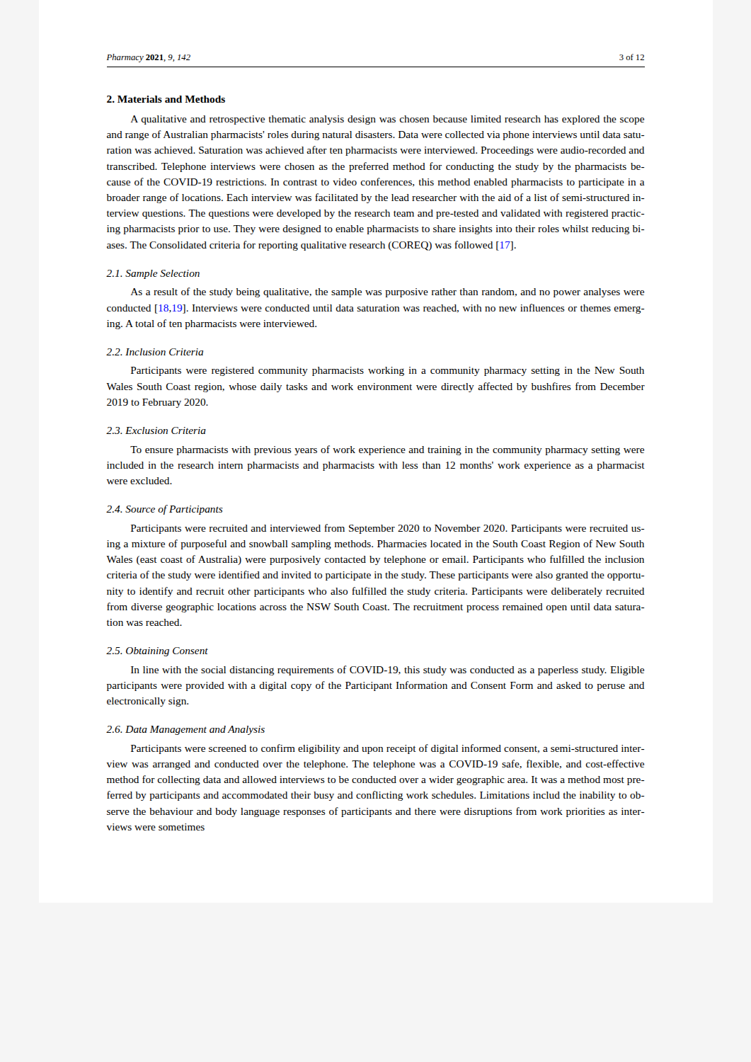Pharmacy 2021, 9, 142 3 of 12
2. Materials and Methods
A qualitative and retrospective thematic analysis design was chosen because limited research has explored the scope and range of Australian pharmacists' roles during natural disasters. Data were collected via phone interviews until data saturation was achieved. Saturation was achieved after ten pharmacists were interviewed. Proceedings were audio-recorded and transcribed. Telephone interviews were chosen as the preferred method for conducting the study by the pharmacists because of the COVID-19 restrictions. In contrast to video conferences, this method enabled pharmacists to participate in a broader range of locations. Each interview was facilitated by the lead researcher with the aid of a list of semi-structured interview questions. The questions were developed by the research team and pre-tested and validated with registered practicing pharmacists prior to use. They were designed to enable pharmacists to share insights into their roles whilst reducing biases. The Consolidated criteria for reporting qualitative research (COREQ) was followed [17].
2.1. Sample Selection
As a result of the study being qualitative, the sample was purposive rather than random, and no power analyses were conducted [18,19]. Interviews were conducted until data saturation was reached, with no new influences or themes emerging. A total of ten pharmacists were interviewed.
2.2. Inclusion Criteria
Participants were registered community pharmacists working in a community pharmacy setting in the New South Wales South Coast region, whose daily tasks and work environment were directly affected by bushfires from December 2019 to February 2020.
2.3. Exclusion Criteria
To ensure pharmacists with previous years of work experience and training in the community pharmacy setting were included in the research intern pharmacists and pharmacists with less than 12 months' work experience as a pharmacist were excluded.
2.4. Source of Participants
Participants were recruited and interviewed from September 2020 to November 2020. Participants were recruited using a mixture of purposeful and snowball sampling methods. Pharmacies located in the South Coast Region of New South Wales (east coast of Australia) were purposively contacted by telephone or email. Participants who fulfilled the inclusion criteria of the study were identified and invited to participate in the study. These participants were also granted the opportunity to identify and recruit other participants who also fulfilled the study criteria. Participants were deliberately recruited from diverse geographic locations across the NSW South Coast. The recruitment process remained open until data saturation was reached.
2.5. Obtaining Consent
In line with the social distancing requirements of COVID-19, this study was conducted as a paperless study. Eligible participants were provided with a digital copy of the Participant Information and Consent Form and asked to peruse and electronically sign.
2.6. Data Management and Analysis
Participants were screened to confirm eligibility and upon receipt of digital informed consent, a semi-structured interview was arranged and conducted over the telephone. The telephone was a COVID-19 safe, flexible, and cost-effective method for collecting data and allowed interviews to be conducted over a wider geographic area. It was a method most preferred by participants and accommodated their busy and conflicting work schedules. Limitations includ the inability to observe the behaviour and body language responses of participants and there were disruptions from work priorities as interviews were sometimes